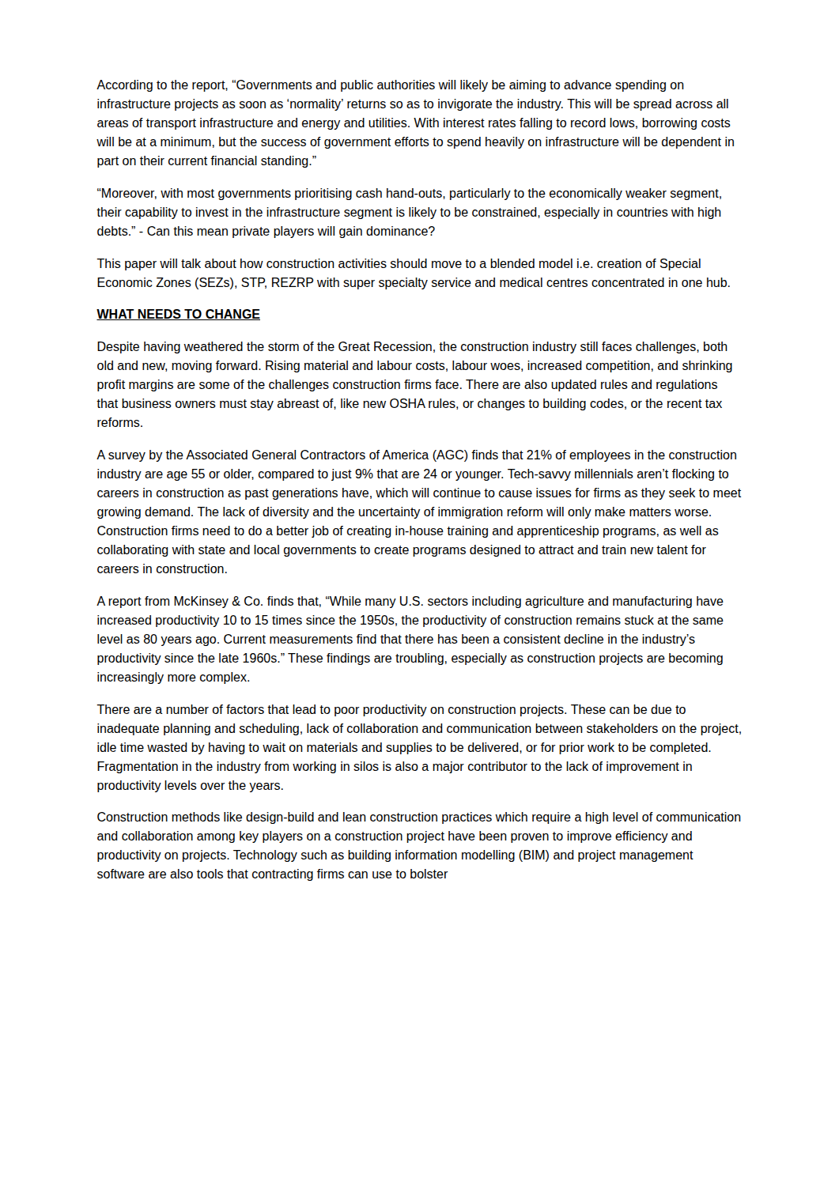According to the report, “Governments and public authorities will likely be aiming to advance spending on infrastructure projects as soon as ‘normality’ returns so as to invigorate the industry. This will be spread across all areas of transport infrastructure and energy and utilities. With interest rates falling to record lows, borrowing costs will be at a minimum, but the success of government efforts to spend heavily on infrastructure will be dependent in part on their current financial standing.”
“Moreover, with most governments prioritising cash hand-outs, particularly to the economically weaker segment, their capability to invest in the infrastructure segment is likely to be constrained, especially in countries with high debts.” - Can this mean private players will gain dominance?
This paper will talk about how construction activities should move to a blended model i.e. creation of Special Economic Zones (SEZs), STP, REZRP with super specialty service and medical centres concentrated in one hub.
WHAT NEEDS TO CHANGE
Despite having weathered the storm of the Great Recession, the construction industry still faces challenges, both old and new, moving forward. Rising material and labour costs, labour woes, increased competition, and shrinking profit margins are some of the challenges construction firms face. There are also updated rules and regulations that business owners must stay abreast of, like new OSHA rules, or changes to building codes, or the recent tax reforms.
A survey by the Associated General Contractors of America (AGC) finds that 21% of employees in the construction industry are age 55 or older, compared to just 9% that are 24 or younger. Tech-savvy millennials aren’t flocking to careers in construction as past generations have, which will continue to cause issues for firms as they seek to meet growing demand. The lack of diversity and the uncertainty of immigration reform will only make matters worse. Construction firms need to do a better job of creating in-house training and apprenticeship programs, as well as collaborating with state and local governments to create programs designed to attract and train new talent for careers in construction.
A report from McKinsey & Co. finds that, “While many U.S. sectors including agriculture and manufacturing have increased productivity 10 to 15 times since the 1950s, the productivity of construction remains stuck at the same level as 80 years ago. Current measurements find that there has been a consistent decline in the industry’s productivity since the late 1960s.” These findings are troubling, especially as construction projects are becoming increasingly more complex.
There are a number of factors that lead to poor productivity on construction projects. These can be due to inadequate planning and scheduling, lack of collaboration and communication between stakeholders on the project, idle time wasted by having to wait on materials and supplies to be delivered, or for prior work to be completed. Fragmentation in the industry from working in silos is also a major contributor to the lack of improvement in productivity levels over the years.
Construction methods like design-build and lean construction practices which require a high level of communication and collaboration among key players on a construction project have been proven to improve efficiency and productivity on projects. Technology such as building information modelling (BIM) and project management software are also tools that contracting firms can use to bolster